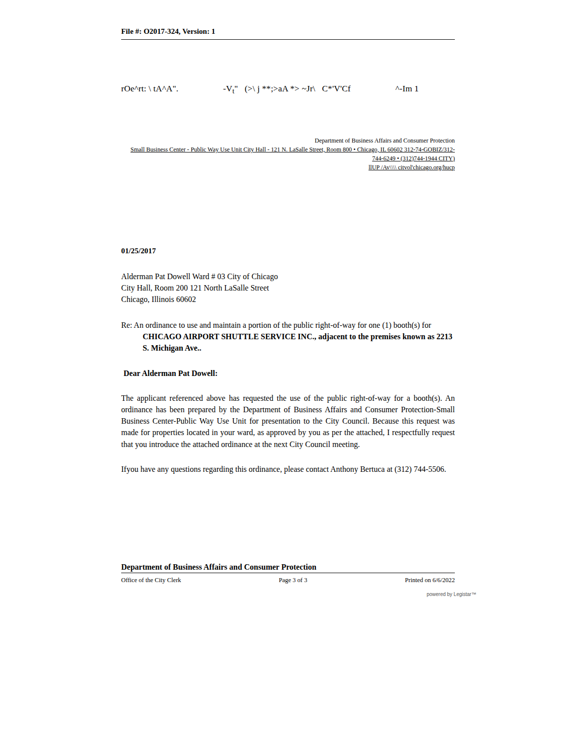File #: O2017-324, Version: 1
rOe^rt: \ tA^A". -Vt" (>\ j **;>aA *> ~Jr\ C*'V'Cf ^-Im 1
Department of Business Affairs and Consumer Protection Small Business Center - Public Way Use Unit City Hall - 121 N. LaSalle Street, Room 800 • Chicago, IL 60602 312-74-GOBIZ/312-744-6249 • (312)744-1944 CITY) llUP /Av\\\\ citvol'chicago.org/hucp
01/25/2017
Alderman Pat Dowell Ward # 03 City of Chicago City Hall, Room 200 121 North LaSalle Street Chicago, Illinois 60602
Re: An ordinance to use and maintain a portion of the public right-of-way for one (1) booth(s) for CHICAGO AIRPORT SHUTTLE SERVICE INC., adjacent to the premises known as 2213 S. Michigan Ave..
Dear Alderman Pat Dowell:
The applicant referenced above has requested the use of the public right-of-way for a booth(s). An ordinance has been prepared by the Department of Business Affairs and Consumer Protection-Small Business Center-Public Way Use Unit for presentation to the City Council. Because this request was made for properties located in your ward, as approved by you as per the attached, I respectfully request that you introduce the attached ordinance at the next City Council meeting.
Ifyou have any questions regarding this ordinance, please contact Anthony Bertuca at (312) 744-5506.
Department of Business Affairs and Consumer Protection
Office of the City Clerk
Page 3 of 3
Printed on 6/6/2022
powered by Legistar™